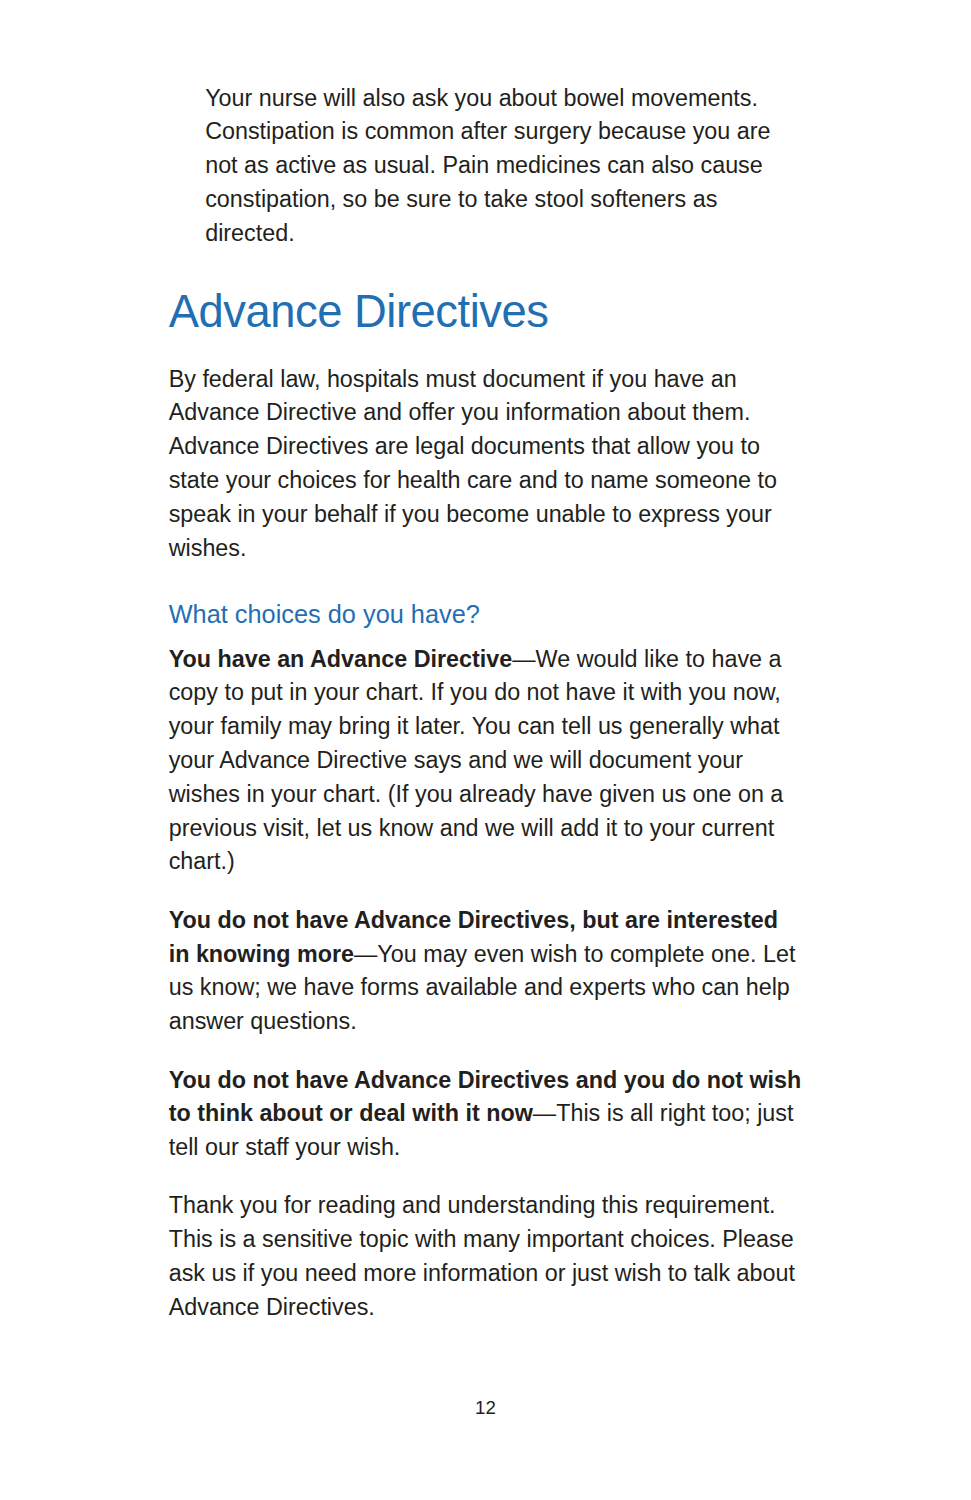Your nurse will also ask you about bowel movements. Constipation is common after surgery because you are not as active as usual. Pain medicines can also cause constipation, so be sure to take stool softeners as directed.
Advance Directives
By federal law, hospitals must document if you have an Advance Directive and offer you information about them. Advance Directives are legal documents that allow you to state your choices for health care and to name someone to speak in your behalf if you become unable to express your wishes.
What choices do you have?
You have an Advance Directive—We would like to have a copy to put in your chart. If you do not have it with you now, your family may bring it later. You can tell us generally what your Advance Directive says and we will document your wishes in your chart. (If you already have given us one on a previous visit, let us know and we will add it to your current chart.)
You do not have Advance Directives, but are interested in knowing more—You may even wish to complete one. Let us know; we have forms available and experts who can help answer questions.
You do not have Advance Directives and you do not wish to think about or deal with it now—This is all right too; just tell our staff your wish.
Thank you for reading and understanding this requirement. This is a sensitive topic with many important choices. Please ask us if you need more information or just wish to talk about Advance Directives.
12